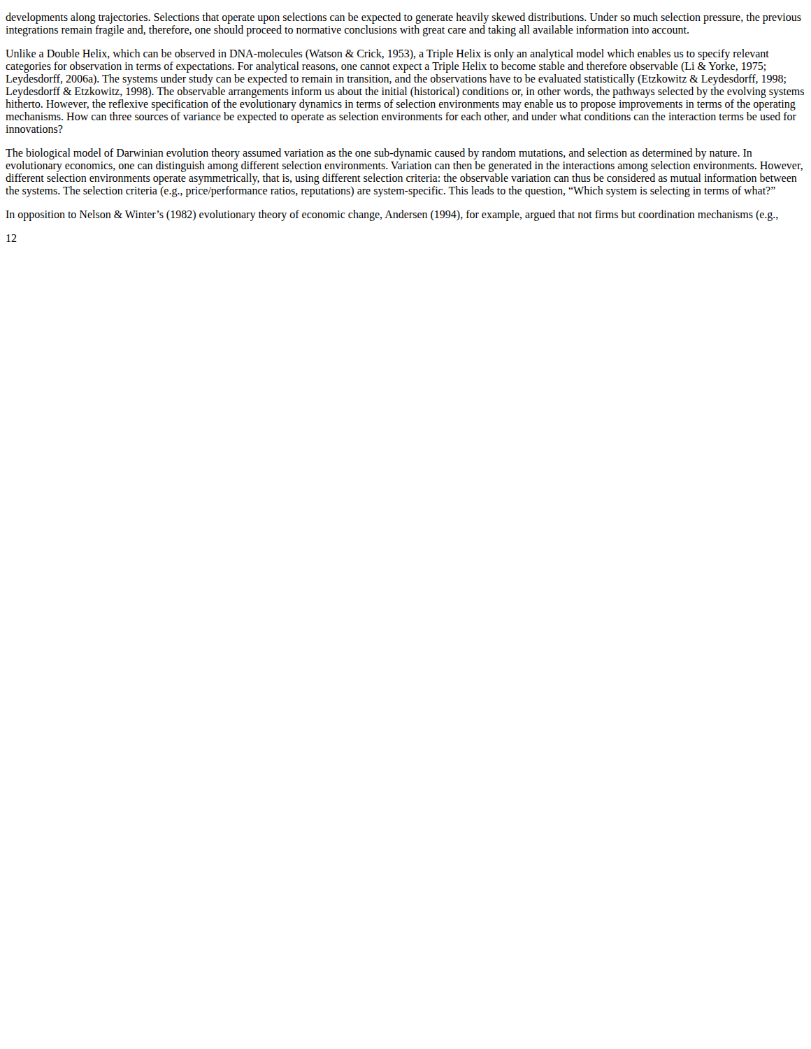developments along trajectories. Selections that operate upon selections can be expected to generate heavily skewed distributions. Under so much selection pressure, the previous integrations remain fragile and, therefore, one should proceed to normative conclusions with great care and taking all available information into account.
Unlike a Double Helix, which can be observed in DNA-molecules (Watson & Crick, 1953), a Triple Helix is only an analytical model which enables us to specify relevant categories for observation in terms of expectations. For analytical reasons, one cannot expect a Triple Helix to become stable and therefore observable (Li & Yorke, 1975; Leydesdorff, 2006a). The systems under study can be expected to remain in transition, and the observations have to be evaluated statistically (Etzkowitz & Leydesdorff, 1998; Leydesdorff & Etzkowitz, 1998). The observable arrangements inform us about the initial (historical) conditions or, in other words, the pathways selected by the evolving systems hitherto. However, the reflexive specification of the evolutionary dynamics in terms of selection environments may enable us to propose improvements in terms of the operating mechanisms. How can three sources of variance be expected to operate as selection environments for each other, and under what conditions can the interaction terms be used for innovations?
The biological model of Darwinian evolution theory assumed variation as the one sub-dynamic caused by random mutations, and selection as determined by nature. In evolutionary economics, one can distinguish among different selection environments. Variation can then be generated in the interactions among selection environments. However, different selection environments operate asymmetrically, that is, using different selection criteria: the observable variation can thus be considered as mutual information between the systems. The selection criteria (e.g., price/performance ratios, reputations) are system-specific. This leads to the question, “Which system is selecting in terms of what?”
In opposition to Nelson & Winter’s (1982) evolutionary theory of economic change, Andersen (1994), for example, argued that not firms but coordination mechanisms (e.g.,
12